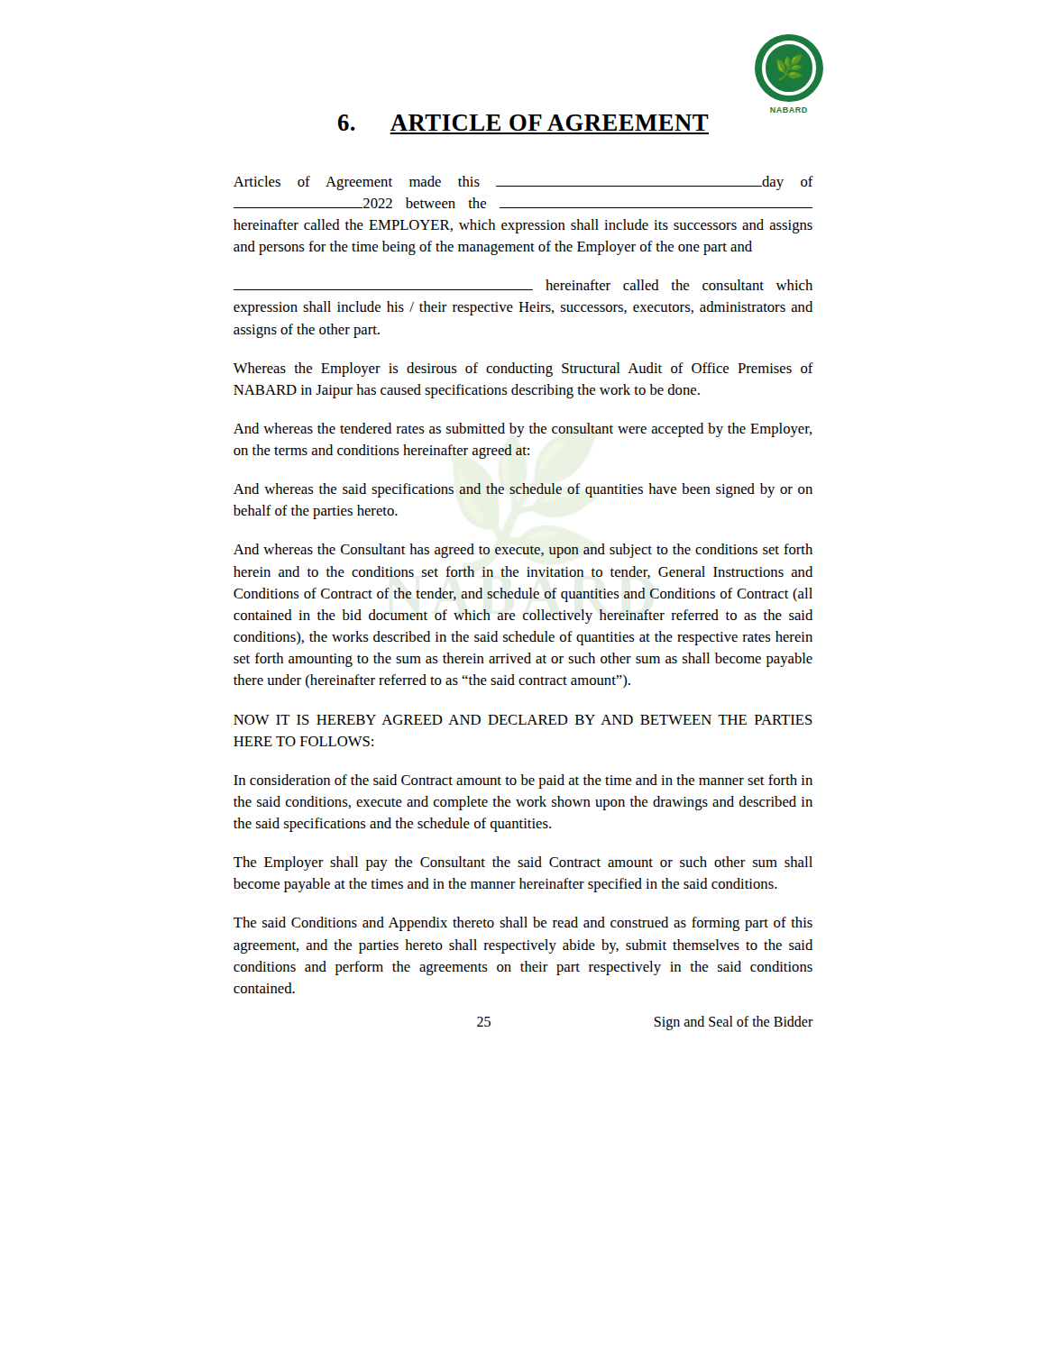🌿
NABARD
🌿
NABARD
6. ARTICLE OF AGREEMENT
Articles of Agreement made this day of 2022 between the hereinafter called the EMPLOYER, which expression shall include its successors and assigns and persons for the time being of the management of the Employer of the one part and
hereinafter called the consultant which expression shall include his / their respective Heirs, successors, executors, administrators and assigns of the other part.
Whereas the Employer is desirous of conducting Structural Audit of Office Premises of NABARD in Jaipur has caused specifications describing the work to be done.
And whereas the tendered rates as submitted by the consultant were accepted by the Employer, on the terms and conditions hereinafter agreed at:
And whereas the said specifications and the schedule of quantities have been signed by or on behalf of the parties hereto.
And whereas the Consultant has agreed to execute, upon and subject to the conditions set forth herein and to the conditions set forth in the invitation to tender, General Instructions and Conditions of Contract of the tender, and schedule of quantities and Conditions of Contract (all contained in the bid document of which are collectively hereinafter referred to as the said conditions), the works described in the said schedule of quantities at the respective rates herein set forth amounting to the sum as therein arrived at or such other sum as shall become payable there under (hereinafter referred to as “the said contract amount”).
NOW IT IS HEREBY AGREED AND DECLARED BY AND BETWEEN THE PARTIES HERE TO FOLLOWS:
In consideration of the said Contract amount to be paid at the time and in the manner set forth in the said conditions, execute and complete the work shown upon the drawings and described in the said specifications and the schedule of quantities.
The Employer shall pay the Consultant the said Contract amount or such other sum shall become payable at the times and in the manner hereinafter specified in the said conditions.
The said Conditions and Appendix thereto shall be read and construed as forming part of this agreement, and the parties hereto shall respectively abide by, submit themselves to the said conditions and perform the agreements on their part respectively in the said conditions contained.
25
Sign and Seal of the Bidder